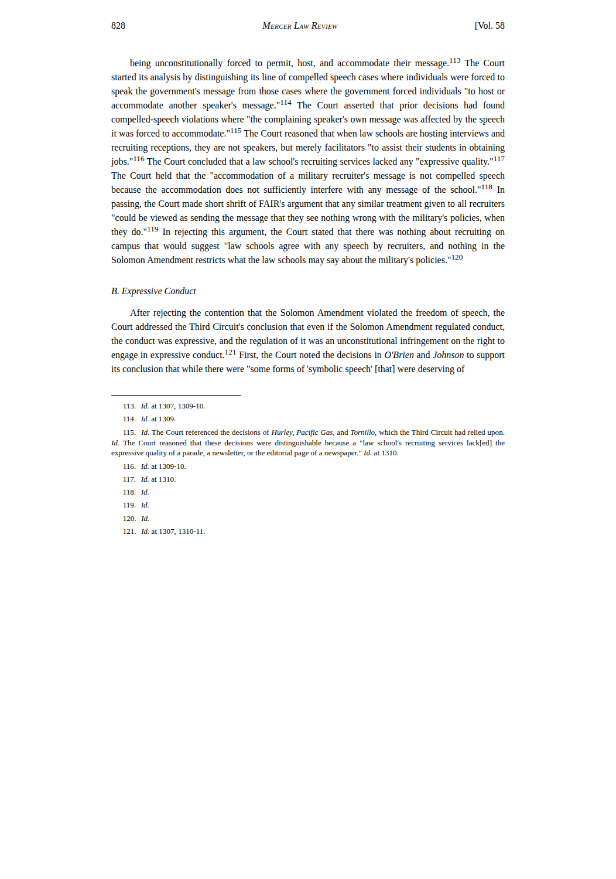828 Mercer Law Review [Vol. 58
being unconstitutionally forced to permit, host, and accommodate their message.113 The Court started its analysis by distinguishing its line of compelled speech cases where individuals were forced to speak the government's message from those cases where the government forced individuals "to host or accommodate another speaker's message."114 The Court asserted that prior decisions had found compelled-speech violations where "the complaining speaker's own message was affected by the speech it was forced to accommodate."115 The Court reasoned that when law schools are hosting interviews and recruiting receptions, they are not speakers, but merely facilitators "to assist their students in obtaining jobs."116 The Court concluded that a law school's recruiting services lacked any "expressive quality."117 The Court held that the "accommodation of a military recruiter's message is not compelled speech because the accommodation does not sufficiently interfere with any message of the school."118 In passing, the Court made short shrift of FAIR's argument that any similar treatment given to all recruiters "could be viewed as sending the message that they see nothing wrong with the military's policies, when they do."119 In rejecting this argument, the Court stated that there was nothing about recruiting on campus that would suggest "law schools agree with any speech by recruiters, and nothing in the Solomon Amendment restricts what the law schools may say about the military's policies."120
B. Expressive Conduct
After rejecting the contention that the Solomon Amendment violated the freedom of speech, the Court addressed the Third Circuit's conclusion that even if the Solomon Amendment regulated conduct, the conduct was expressive, and the regulation of it was an unconstitutional infringement on the right to engage in expressive conduct.121 First, the Court noted the decisions in O'Brien and Johnson to support its conclusion that while there were "some forms of 'symbolic speech' [that] were deserving of
113. Id. at 1307, 1309-10.
114. Id. at 1309.
115. Id. The Court referenced the decisions of Hurley, Pacific Gas, and Tornillo, which the Third Circuit had relied upon. Id. The Court reasoned that these decisions were distinguishable because a "law school's recruiting services lack[ed] the expressive quality of a parade, a newsletter, or the editorial page of a newspaper." Id. at 1310.
116. Id. at 1309-10.
117. Id. at 1310.
118. Id.
119. Id.
120. Id.
121. Id. at 1307, 1310-11.